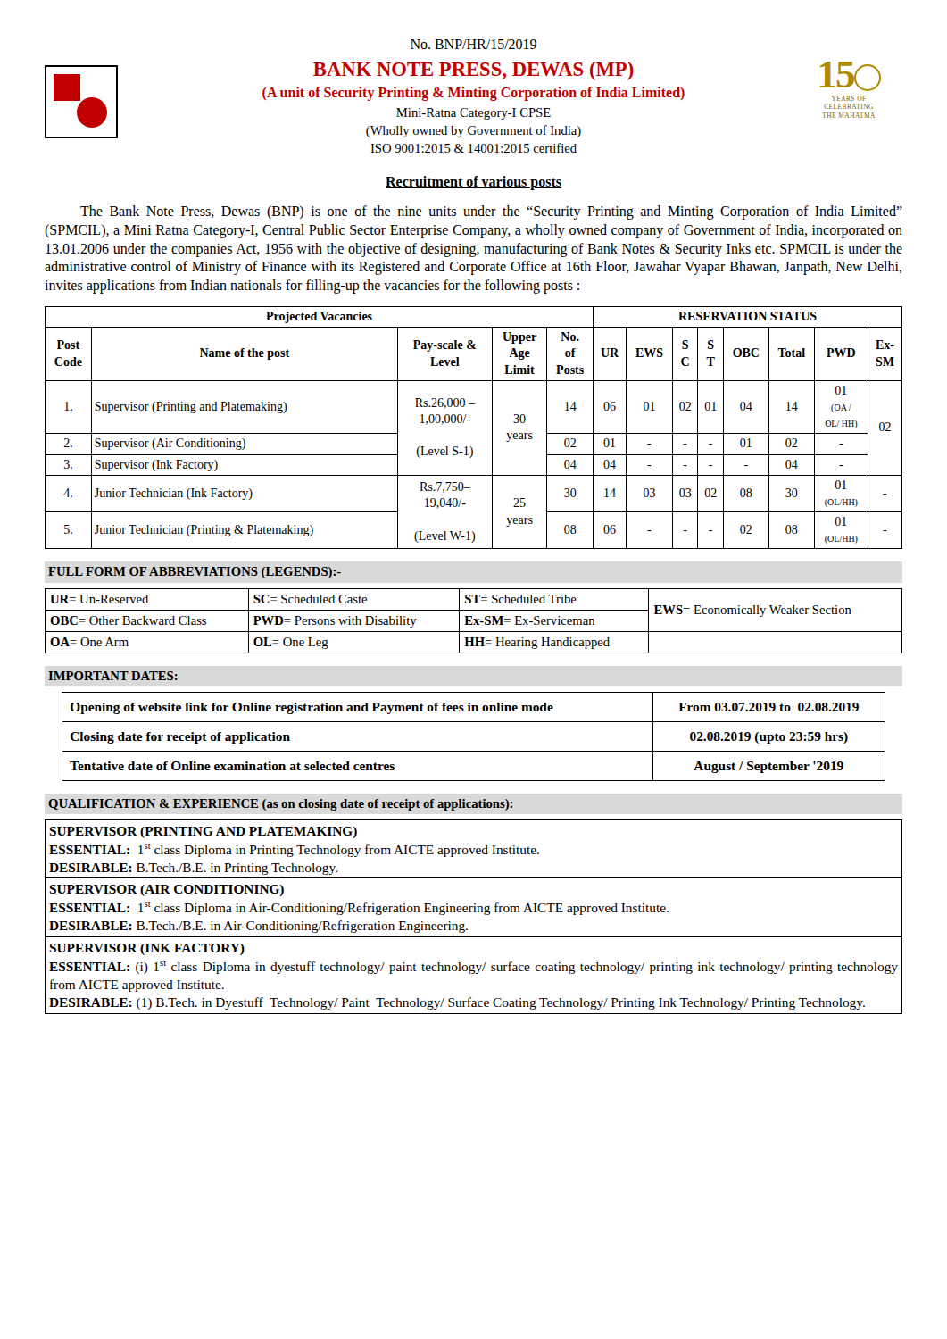No. BNP/HR/15/2019
15
YEARS OF
CELEBRATING
THE MAHATMA
BANK NOTE PRESS, DEWAS (MP)
(A unit of Security Printing & Minting Corporation of India Limited)
Mini-Ratna Category-I CPSE
(Wholly owned by Government of India)
ISO 9001:2015 & 14001:2015 certified
Recruitment of various posts
The Bank Note Press, Dewas (BNP) is one of the nine units under the “Security Printing and Minting Corporation of India Limited” (SPMCIL), a Mini Ratna Category-I, Central Public Sector Enterprise Company, a wholly owned company of Government of India, incorporated on 13.01.2006 under the companies Act, 1956 with the objective of designing, manufacturing of Bank Notes & Security Inks etc. SPMCIL is under the administrative control of Ministry of Finance with its Registered and Corporate Office at 16th Floor, Jawahar Vyapar Bhawan, Janpath, New Delhi, invites applications from Indian nationals for filling-up the vacancies for the following posts :
| Projected Vacancies | RESERVATION STATUS |
| --- | --- |
| Post Code | Name of the post | Pay-scale & Level | Upper Age Limit | No. of Posts | UR | EWS | S C | S T | OBC | Total | PWD | Ex- SM |
| 1. | Supervisor (Printing and Platemaking) | Rs.26,000 – 1,00,000/- (Level S-1) | 30 years | 14 | 06 | 01 | 02 | 01 | 04 | 14 | 01 (OA / OL/ HH) | 02 |
| 2. | Supervisor (Air Conditioning) | 02 | 01 | - | - | - | 01 | 02 | - |
| 3. | Supervisor (Ink Factory) | 04 | 04 | - | - | - | - | 04 | - |
| 4. | Junior Technician (Ink Factory) | Rs.7,750– 19,040/- (Level W-1) | 25 years | 30 | 14 | 03 | 03 | 02 | 08 | 30 | 01 (OL/HH) | - |
| 5. | Junior Technician (Printing & Platemaking) | 08 | 06 | - | - | - | 02 | 08 | 01 (OL/HH) | - |
FULL FORM OF ABBREVIATIONS (LEGENDS):-
| UR = Un-Reserved | SC = Scheduled Caste | ST = Scheduled Tribe | EWS = Economically Weaker Section |
| OBC = Other Backward Class | PWD = Persons with Disability | Ex-SM = Ex-Serviceman |
| OA = One Arm | OL = One Leg | HH = Hearing Handicapped | |
IMPORTANT DATES:
| Opening of website link for Online registration and Payment of fees in online mode | From 03.07.2019 to 02.08.2019 |
| Closing date for receipt of application | 02.08.2019 (upto 23:59 hrs) |
| Tentative date of Online examination at selected centres | August / September '2019 |
QUALIFICATION & EXPERIENCE (as on closing date of receipt of applications):
| SUPERVISOR (PRINTING AND PLATEMAKING) ESSENTIAL: 1 st class Diploma in Printing Technology from AICTE approved Institute. DESIRABLE: B.Tech./B.E. in Printing Technology. |
| SUPERVISOR (AIR CONDITIONING) ESSENTIAL: 1 st class Diploma in Air-Conditioning/Refrigeration Engineering from AICTE approved Institute. DESIRABLE: B.Tech./B.E. in Air-Conditioning/Refrigeration Engineering. |
| SUPERVISOR (INK FACTORY) ESSENTIAL: (i) 1 st class Diploma in dyestuff technology/ paint technology/ surface coating technology/ printing ink technology/ printing technology from AICTE approved Institute. DESIRABLE: (1) B.Tech. in Dyestuff Technology/ Paint Technology/ Surface Coating Technology/ Printing Ink Technology/ Printing Technology. |